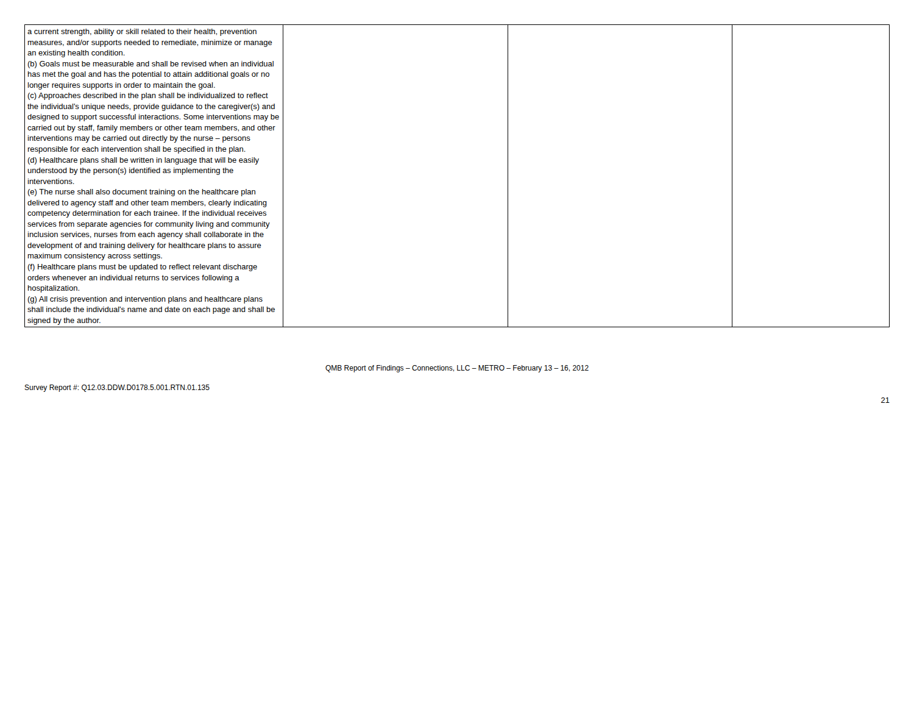| a current strength, ability or skill related to their health, prevention measures, and/or supports needed to remediate, minimize or manage an existing health condition. (b) Goals must be measurable and shall be revised when an individual has met the goal and has the potential to attain additional goals or no longer requires supports in order to maintain the goal. (c) Approaches described in the plan shall be individualized to reflect the individual's unique needs, provide guidance to the caregiver(s) and designed to support successful interactions. Some interventions may be carried out by staff, family members or other team members, and other interventions may be carried out directly by the nurse – persons responsible for each intervention shall be specified in the plan. (d) Healthcare plans shall be written in language that will be easily understood by the person(s) identified as implementing the interventions. (e) The nurse shall also document training on the healthcare plan delivered to agency staff and other team members, clearly indicating competency determination for each trainee. If the individual receives services from separate agencies for community living and community inclusion services, nurses from each agency shall collaborate in the development of and training delivery for healthcare plans to assure maximum consistency across settings. (f) Healthcare plans must be updated to reflect relevant discharge orders whenever an individual returns to services following a hospitalization. (g) All crisis prevention and intervention plans and healthcare plans shall include the individual's name and date on each page and shall be signed by the author. | | | |
QMB Report of Findings – Connections, LLC – METRO – February 13 – 16, 2012
Survey Report #: Q12.03.DDW.D0178.5.001.RTN.01.135
21